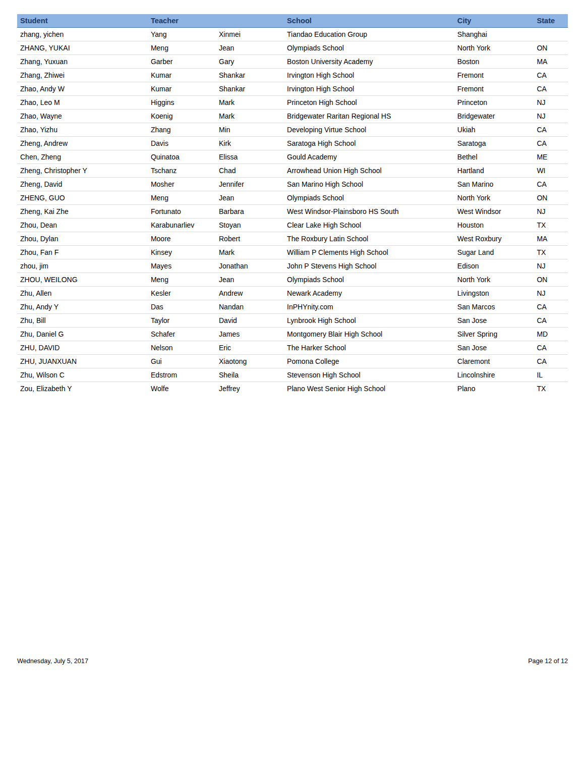| Student | Teacher | School | City | State |
| --- | --- | --- | --- | --- |
| zhang, yichen | Yang | Xinmei | Tiandao Education Group | Shanghai | |
| ZHANG, YUKAI | Meng | Jean | Olympiads School | North York | ON |
| Zhang, Yuxuan | Garber | Gary | Boston University Academy | Boston | MA |
| Zhang, Zhiwei | Kumar | Shankar | Irvington High School | Fremont | CA |
| Zhao, Andy W | Kumar | Shankar | Irvington High School | Fremont | CA |
| Zhao, Leo M | Higgins | Mark | Princeton High School | Princeton | NJ |
| Zhao, Wayne | Koenig | Mark | Bridgewater Raritan Regional HS | Bridgewater | NJ |
| Zhao, Yizhu | Zhang | Min | Developing Virtue School | Ukiah | CA |
| Zheng, Andrew | Davis | Kirk | Saratoga High School | Saratoga | CA |
| Chen, Zheng | Quinatoa | Elissa | Gould Academy | Bethel | ME |
| Zheng, Christopher Y | Tschanz | Chad | Arrowhead Union High School | Hartland | WI |
| Zheng, David | Mosher | Jennifer | San Marino High School | San Marino | CA |
| ZHENG, GUO | Meng | Jean | Olympiads School | North York | ON |
| Zheng, Kai Zhe | Fortunato | Barbara | West Windsor-Plainsboro HS South | West Windsor | NJ |
| Zhou, Dean | Karabunarliev | Stoyan | Clear Lake High School | Houston | TX |
| Zhou, Dylan | Moore | Robert | The Roxbury Latin School | West Roxbury | MA |
| Zhou, Fan F | Kinsey | Mark | William P Clements High School | Sugar Land | TX |
| zhou, jim | Mayes | Jonathan | John P Stevens High School | Edison | NJ |
| ZHOU, WEILONG | Meng | Jean | Olympiads School | North York | ON |
| Zhu, Allen | Kesler | Andrew | Newark Academy | Livingston | NJ |
| Zhu, Andy Y | Das | Nandan | InPHYnity.com | San Marcos | CA |
| Zhu, Bill | Taylor | David | Lynbrook High School | San Jose | CA |
| Zhu, Daniel G | Schafer | James | Montgomery Blair High School | Silver Spring | MD |
| ZHU, DAVID | Nelson | Eric | The Harker School | San Jose | CA |
| ZHU, JUANXUAN | Gui | Xiaotong | Pomona College | Claremont | CA |
| Zhu, Wilson C | Edstrom | Sheila | Stevenson High School | Lincolnshire | IL |
| Zou, Elizabeth Y | Wolfe | Jeffrey | Plano West Senior High School | Plano | TX |
Wednesday, July 5, 2017 Page 12 of 12